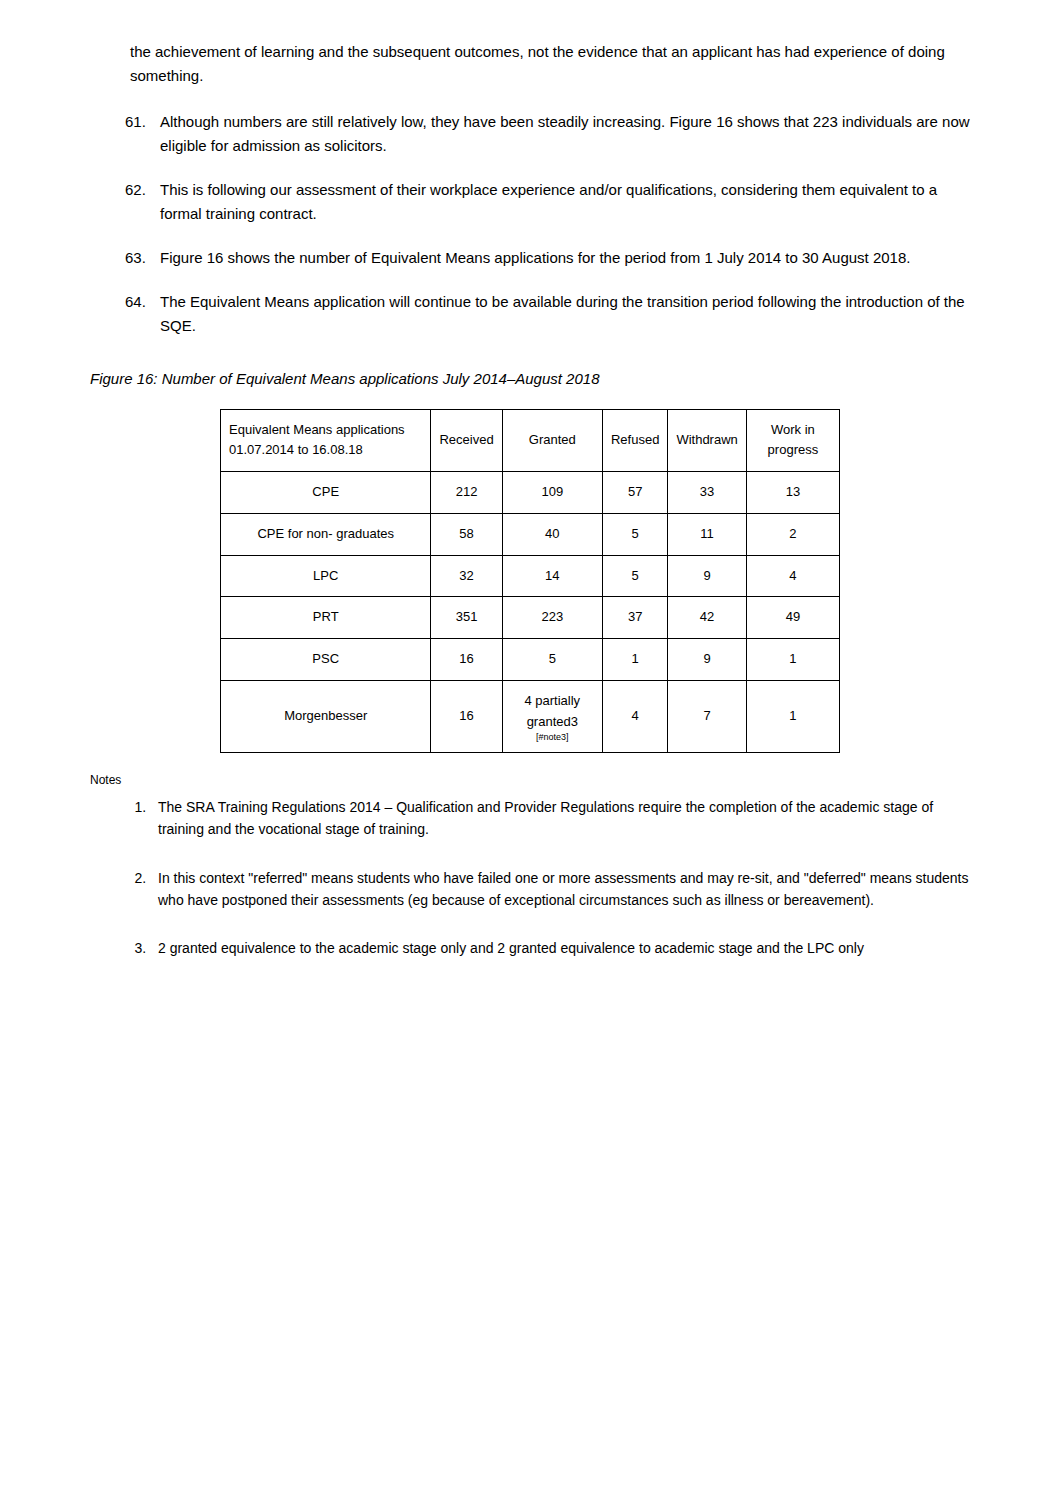the achievement of learning and the subsequent outcomes, not the evidence that an applicant has had experience of doing something.
Although numbers are still relatively low, they have been steadily increasing. Figure 16 shows that 223 individuals are now eligible for admission as solicitors.
This is following our assessment of their workplace experience and/or qualifications, considering them equivalent to a formal training contract.
Figure 16 shows the number of Equivalent Means applications for the period from 1 July 2014 to 30 August 2018.
The Equivalent Means application will continue to be available during the transition period following the introduction of the SQE.
Figure 16: Number of Equivalent Means applications July 2014–August 2018
| Equivalent Means applications 01.07.2014 to 16.08.18 | Received | Granted | Refused | Withdrawn | Work in progress |
| --- | --- | --- | --- | --- | --- |
| CPE | 212 | 109 | 57 | 33 | 13 |
| CPE for non- graduates | 58 | 40 | 5 | 11 | 2 |
| LPC | 32 | 14 | 5 | 9 | 4 |
| PRT | 351 | 223 | 37 | 42 | 49 |
| PSC | 16 | 5 | 1 | 9 | 1 |
| Morgenbesser | 16 | 4 partially granted3 [#note3] | 4 | 7 | 1 |
Notes
The SRA Training Regulations 2014 – Qualification and Provider Regulations require the completion of the academic stage of training and the vocational stage of training.
In this context "referred" means students who have failed one or more assessments and may re-sit, and "deferred" means students who have postponed their assessments (eg because of exceptional circumstances such as illness or bereavement).
2 granted equivalence to the academic stage only and 2 granted equivalence to academic stage and the LPC only